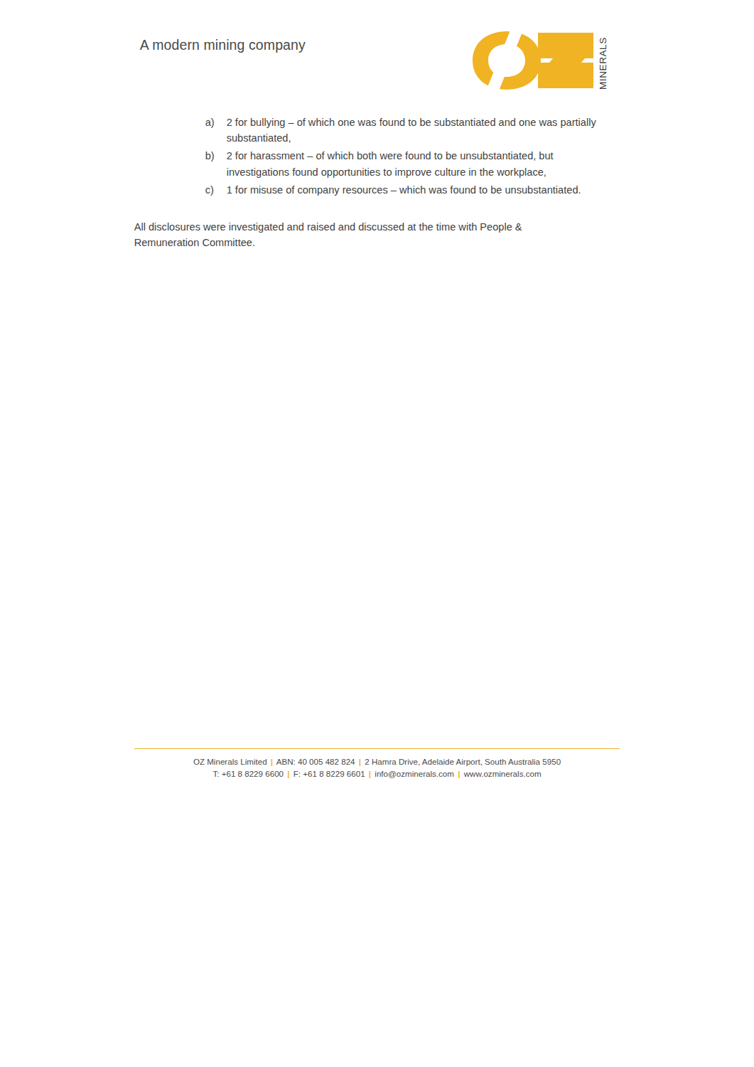A modern mining company
MINERALS
2 for bullying – of which one was found to be substantiated and one was partially substantiated,
2 for harassment – of which both were found to be unsubstantiated, but investigations found opportunities to improve culture in the workplace,
1 for misuse of company resources – which was found to be unsubstantiated.
All disclosures were investigated and raised and discussed at the time with People & Remuneration Committee.
OZ Minerals Limited | ABN: 40 005 482 824 | 2 Hamra Drive, Adelaide Airport, South Australia 5950
T: +61 8 8229 6600 | F: +61 8 8229 6601 | info@ozminerals.com | www.ozminerals.com